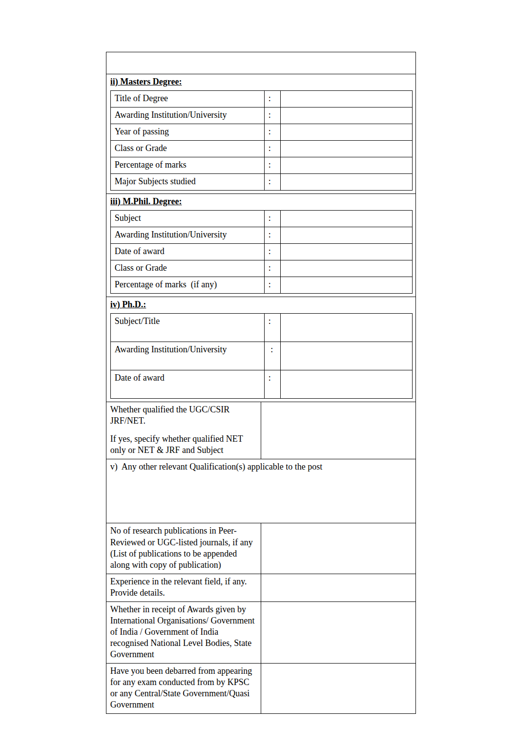| ii) Masters Degree: / Title of Degree / : / / / Awarding Institution/University / : / / / Year of passing / : / / / Class or Grade / : / / / Percentage of marks / : / / / Major Subjects studied / : / / |
| iii) M.Phil. Degree: / Subject / : / / / Awarding Institution/University / : / / / Date of award / : / / / Class or Grade / : / / / Percentage of marks (if any) / : / / |
| iv) Ph.D.: / Subject/Title / : / / / Awarding Institution/University / : / / / Date of award / : / / |
| Whether qualified the UGC/CSIR JRF/NET. If yes, specify whether qualified NET only or NET & JRF and Subject | |
| v) Any other relevant Qualification(s) applicable to the post |
| No of research publications in Peer-Reviewed or UGC-listed journals, if any (List of publications to be appended along with copy of publication) | |
| Experience in the relevant field, if any. Provide details. | |
| Whether in receipt of Awards given by International Organisations/ Government of India / Government of India recognised National Level Bodies, State Government | |
| Have you been debarred from appearing for any exam conducted from by KPSC or any Central/State Government/Quasi Government | |